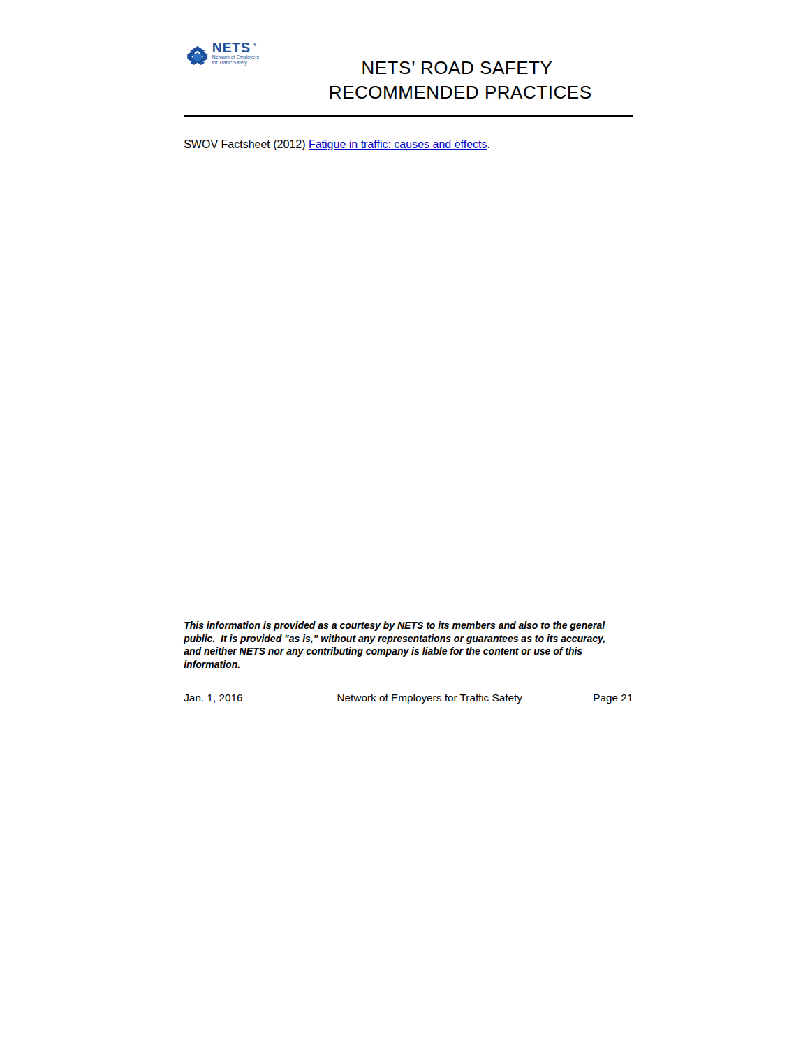NETS ® Network of Employers for Traffic Safety
NETS’ ROAD SAFETY
RECOMMENDED PRACTICES
SWOV Factsheet (2012) Fatigue in traffic: causes and effects.
This information is provided as a courtesy by NETS to its members and also to the general public. It is provided "as is," without any representations or guarantees as to its accuracy, and neither NETS nor any contributing company is liable for the content or use of this information.
Jan. 1, 2016
Network of Employers for Traffic Safety
Page 21